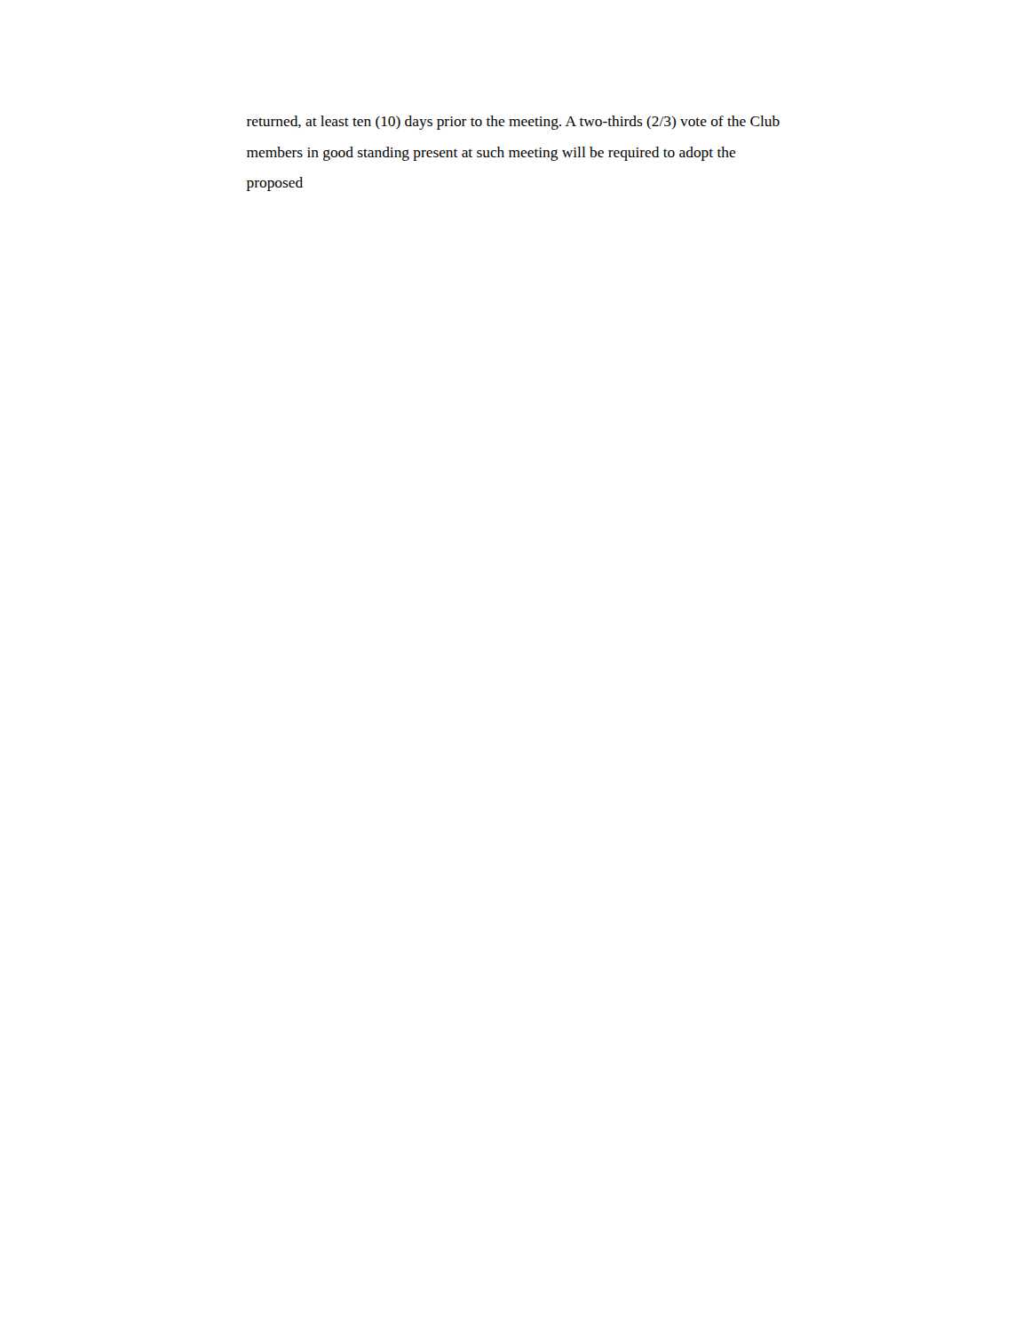returned, at least ten (10) days prior to the meeting. A two-thirds (2/3) vote of the Club members in good standing present at such meeting will be required to adopt the proposed